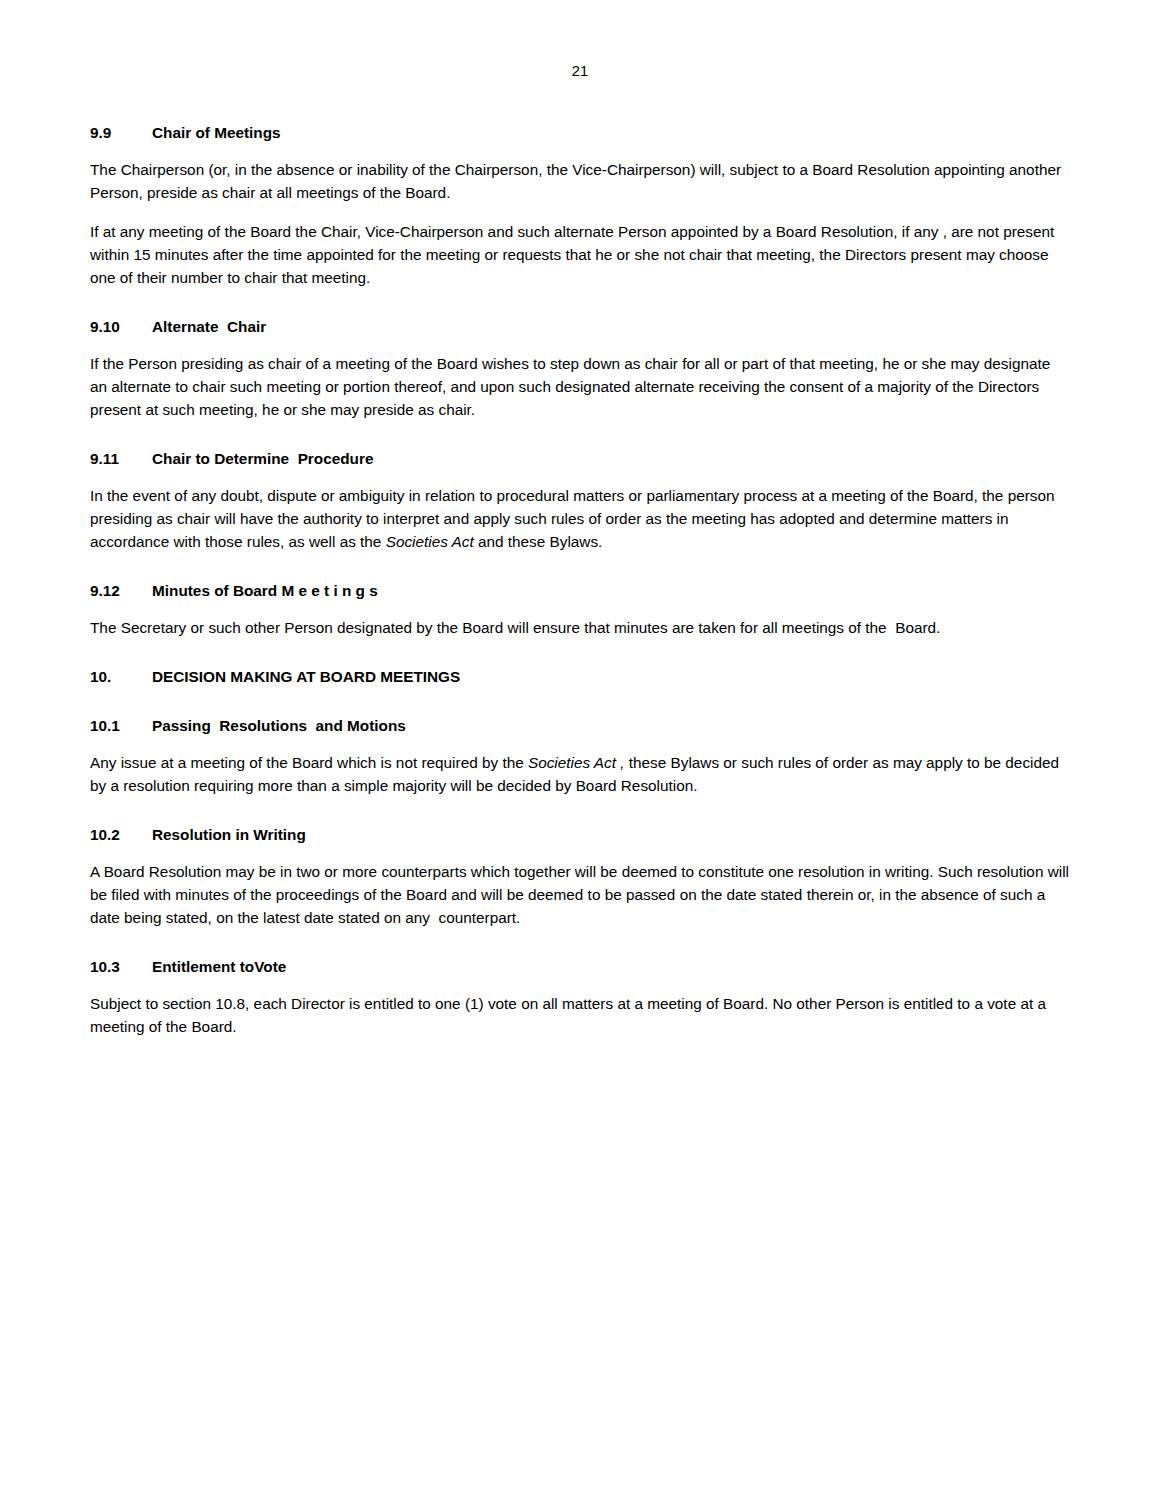21
9.9 Chair of Meetings
The Chairperson (or, in the absence or inability of the Chairperson, the Vice-Chairperson) will, subject to a Board Resolution appointing another Person, preside as chair at all meetings of the Board.
If at any meeting of the Board the Chair, Vice-Chairperson and such alternate Person appointed by a Board Resolution, if any , are not present within 15 minutes after the time appointed for the meeting or requests that he or she not chair that meeting, the Directors present may choose one of their number to chair that meeting.
9.10 Alternate Chair
If the Person presiding as chair of a meeting of the Board wishes to step down as chair for all or part of that meeting, he or she may designate an alternate to chair such meeting or portion thereof, and upon such designated alternate receiving the consent of a majority of the Directors present at such meeting, he or she may preside as chair.
9.11 Chair to Determine Procedure
In the event of any doubt, dispute or ambiguity in relation to procedural matters or parliamentary process at a meeting of the Board, the person presiding as chair will have the authority to interpret and apply such rules of order as the meeting has adopted and determine matters in accordance with those rules, as well as the Societies Act and these Bylaws.
9.12 Minutes of Board M e e t i n g s
The Secretary or such other Person designated by the Board will ensure that minutes are taken for all meetings of the Board.
10. DECISION MAKING AT BOARD MEETINGS
10.1 Passing Resolutions and Motions
Any issue at a meeting of the Board which is not required by the Societies Act , these Bylaws or such rules of order as may apply to be decided by a resolution requiring more than a simple majority will be decided by Board Resolution.
10.2 Resolution in Writing
A Board Resolution may be in two or more counterparts which together will be deemed to constitute one resolution in writing. Such resolution will be filed with minutes of the proceedings of the Board and will be deemed to be passed on the date stated therein or, in the absence of such a date being stated, on the latest date stated on any counterpart.
10.3 Entitlement toVote
Subject to section 10.8, each Director is entitled to one (1) vote on all matters at a meeting of Board. No other Person is entitled to a vote at a meeting of the Board.